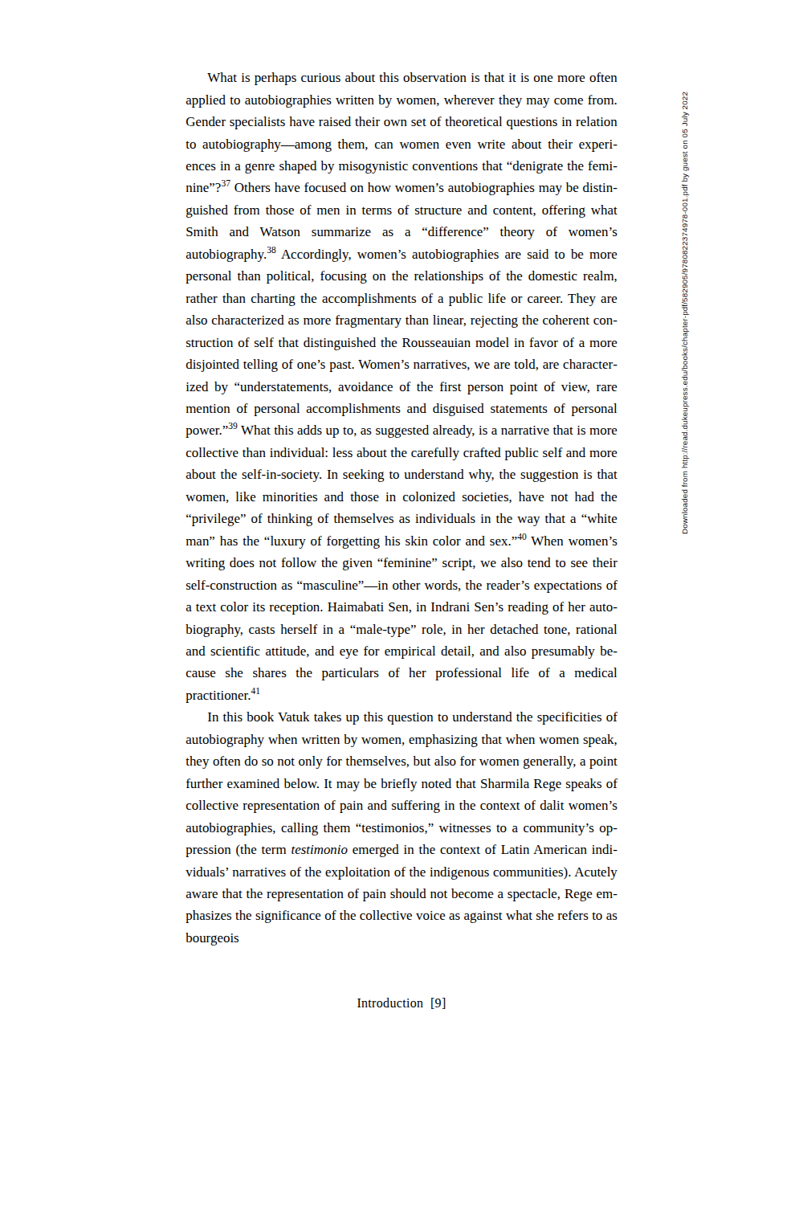Downloaded from http://read.dukeupress.edu/books/chapter-pdf/582905/9780822374978-001.pdf by guest on 05 July 2022
What is perhaps curious about this observation is that it is one more often applied to autobiographies written by women, wherever they may come from. Gender specialists have raised their own set of theoretical questions in relation to autobiography—among them, can women even write about their experiences in a genre shaped by misogynistic conventions that “denigrate the feminine”?37 Others have focused on how women’s autobiographies may be distinguished from those of men in terms of structure and content, offering what Smith and Watson summarize as a “difference” theory of women’s autobiography.38 Accordingly, women’s autobiographies are said to be more personal than political, focusing on the relationships of the domestic realm, rather than charting the accomplishments of a public life or career. They are also characterized as more fragmentary than linear, rejecting the coherent construction of self that distinguished the Rousseauian model in favor of a more disjointed telling of one’s past. Women’s narratives, we are told, are characterized by “understatements, avoidance of the first person point of view, rare mention of personal accomplishments and disguised statements of personal power.”39 What this adds up to, as suggested already, is a narrative that is more collective than individual: less about the carefully crafted public self and more about the self-in-society. In seeking to understand why, the suggestion is that women, like minorities and those in colonized societies, have not had the “privilege” of thinking of themselves as individuals in the way that a “white man” has the “luxury of forgetting his skin color and sex.”40 When women’s writing does not follow the given “feminine” script, we also tend to see their self-construction as “masculine”—in other words, the reader’s expectations of a text color its reception. Haimabati Sen, in Indrani Sen’s reading of her autobiography, casts herself in a “male-type” role, in her detached tone, rational and scientific attitude, and eye for empirical detail, and also presumably because she shares the particulars of her professional life of a medical practitioner.41
In this book Vatuk takes up this question to understand the specificities of autobiography when written by women, emphasizing that when women speak, they often do so not only for themselves, but also for women generally, a point further examined below. It may be briefly noted that Sharmila Rege speaks of collective representation of pain and suffering in the context of dalit women’s autobiographies, calling them “testimonios,” witnesses to a community’s oppression (the term testimonio emerged in the context of Latin American individuals’ narratives of the exploitation of the indigenous communities). Acutely aware that the representation of pain should not become a spectacle, Rege emphasizes the significance of the collective voice as against what she refers to as bourgeois
Introduction [9]